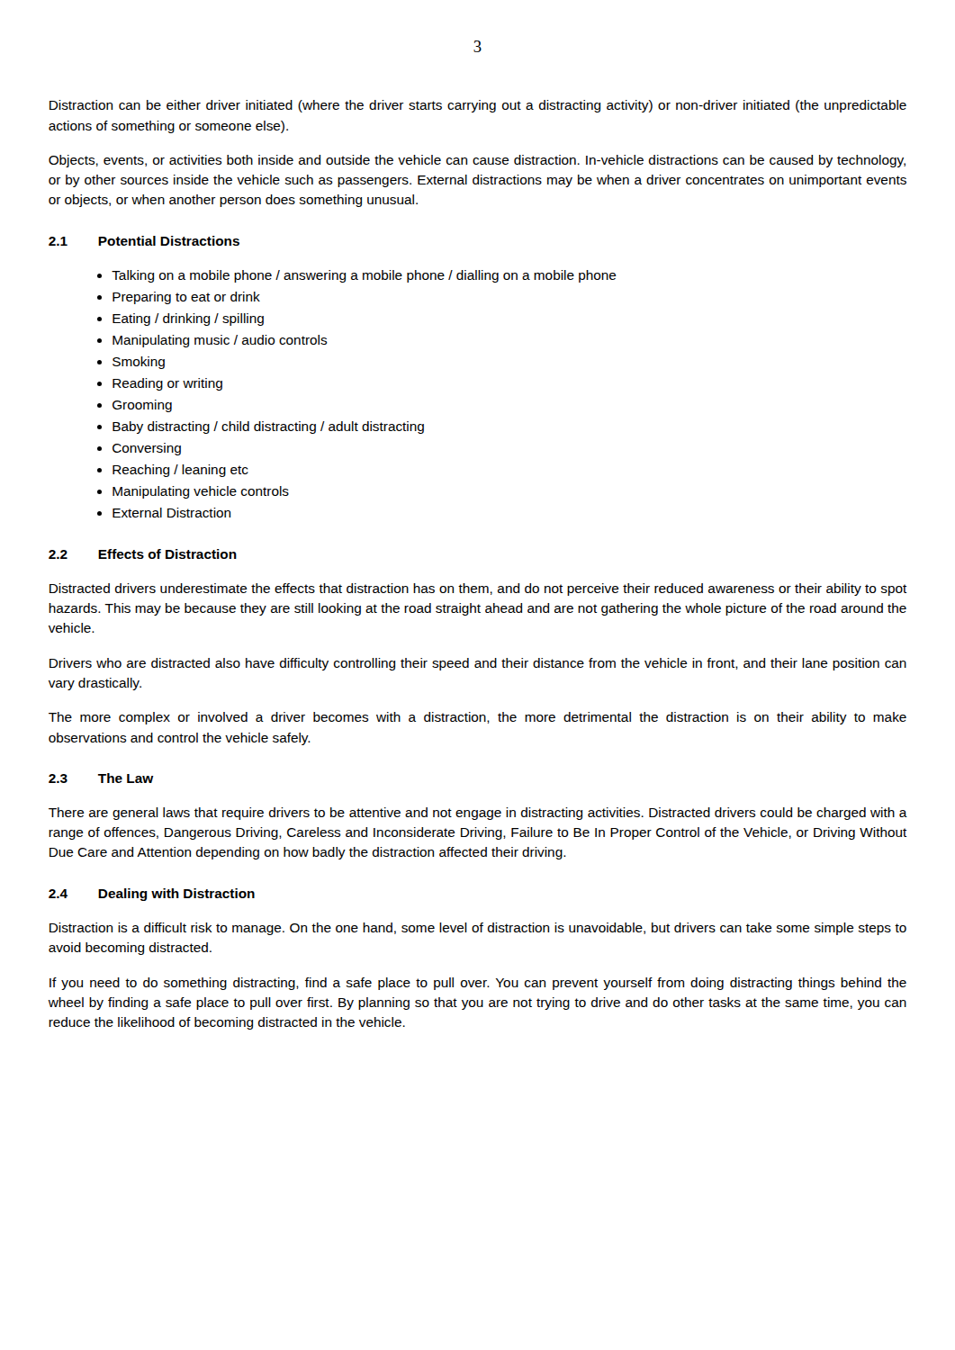3
Distraction can be either driver initiated (where the driver starts carrying out a distracting activity) or non-driver initiated (the unpredictable actions of something or someone else).
Objects, events, or activities both inside and outside the vehicle can cause distraction. In-vehicle distractions can be caused by technology, or by other sources inside the vehicle such as passengers. External distractions may be when a driver concentrates on unimportant events or objects, or when another person does something unusual.
2.1 Potential Distractions
Talking on a mobile phone / answering a mobile phone / dialling on a mobile phone
Preparing to eat or drink
Eating / drinking / spilling
Manipulating music / audio controls
Smoking
Reading or writing
Grooming
Baby distracting / child distracting / adult distracting
Conversing
Reaching / leaning etc
Manipulating vehicle controls
External Distraction
2.2 Effects of Distraction
Distracted drivers underestimate the effects that distraction has on them, and do not perceive their reduced awareness or their ability to spot hazards. This may be because they are still looking at the road straight ahead and are not gathering the whole picture of the road around the vehicle.
Drivers who are distracted also have difficulty controlling their speed and their distance from the vehicle in front, and their lane position can vary drastically.
The more complex or involved a driver becomes with a distraction, the more detrimental the distraction is on their ability to make observations and control the vehicle safely.
2.3 The Law
There are general laws that require drivers to be attentive and not engage in distracting activities. Distracted drivers could be charged with a range of offences, Dangerous Driving, Careless and Inconsiderate Driving, Failure to Be In Proper Control of the Vehicle, or Driving Without Due Care and Attention depending on how badly the distraction affected their driving.
2.4 Dealing with Distraction
Distraction is a difficult risk to manage. On the one hand, some level of distraction is unavoidable, but drivers can take some simple steps to avoid becoming distracted.
If you need to do something distracting, find a safe place to pull over. You can prevent yourself from doing distracting things behind the wheel by finding a safe place to pull over first. By planning so that you are not trying to drive and do other tasks at the same time, you can reduce the likelihood of becoming distracted in the vehicle.